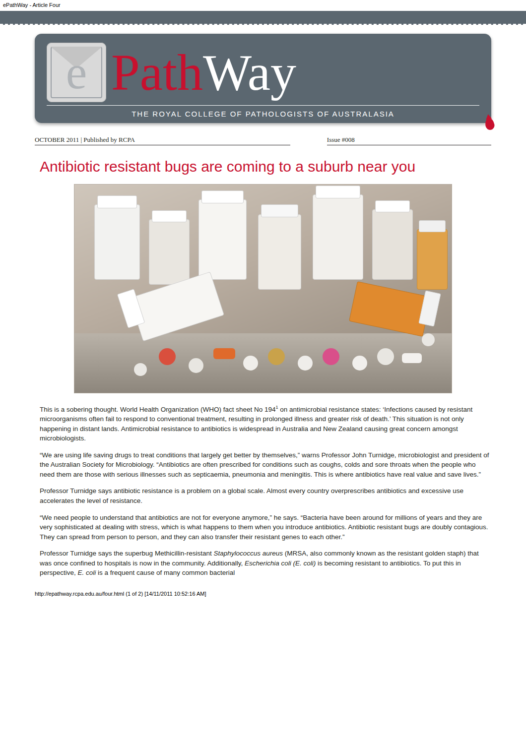ePathWay - Article Four
e
Path Way
THE ROYAL COLLEGE OF PATHOLOGISTS OF AUSTRALASIA
OCTOBER 2011 | Published by RCPA
Issue #008
Antibiotic resistant bugs are coming to a suburb near you
This is a sobering thought. World Health Organization (WHO) fact sheet No 1941 on antimicrobial resistance states: ‘Infections caused by resistant microorganisms often fail to respond to conventional treatment, resulting in prolonged illness and greater risk of death.’ This situation is not only happening in distant lands. Antimicrobial resistance to antibiotics is widespread in Australia and New Zealand causing great concern amongst microbiologists.
“We are using life saving drugs to treat conditions that largely get better by themselves,” warns Professor John Turnidge, microbiologist and president of the Australian Society for Microbiology. “Antibiotics are often prescribed for conditions such as coughs, colds and sore throats when the people who need them are those with serious illnesses such as septicaemia, pneumonia and meningitis. This is where antibiotics have real value and save lives.”
Professor Turnidge says antibiotic resistance is a problem on a global scale. Almost every country overprescribes antibiotics and excessive use accelerates the level of resistance.
“We need people to understand that antibiotics are not for everyone anymore,” he says. “Bacteria have been around for millions of years and they are very sophisticated at dealing with stress, which is what happens to them when you introduce antibiotics. Antibiotic resistant bugs are doubly contagious. They can spread from person to person, and they can also transfer their resistant genes to each other.”
Professor Turnidge says the superbug Methicillin-resistant Staphylococcus aureus (MRSA, also commonly known as the resistant golden staph) that was once confined to hospitals is now in the community. Additionally, Escherichia coli (E. coli) is becoming resistant to antibiotics. To put this in perspective, E. coli is a frequent cause of many common bacterial
http://epathway.rcpa.edu.au/four.html (1 of 2) [14/11/2011 10:52:16 AM]